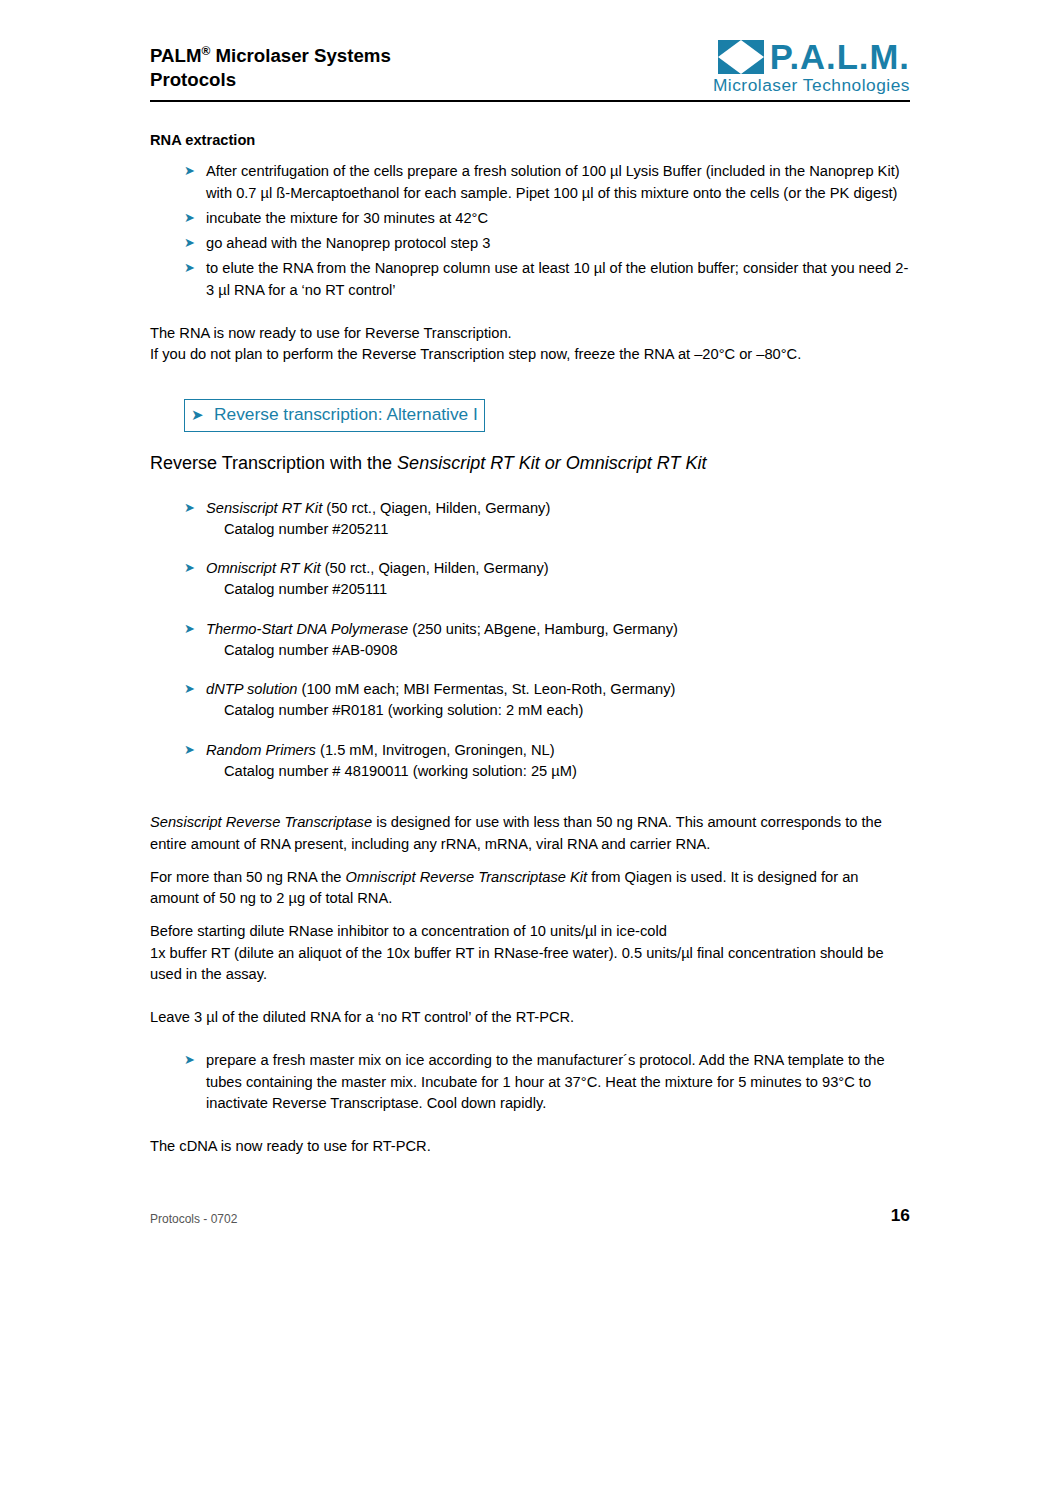PALM® Microlaser Systems
Protocols
P.A.L.M.
Microlaser Technologies
RNA extraction
After centrifugation of the cells prepare a fresh solution of 100 µl Lysis Buffer (included in the Nanoprep Kit) with 0.7 µl ß-Mercaptoethanol for each sample. Pipet 100 µl of this mixture onto the cells (or the PK digest)
incubate the mixture for 30 minutes at 42°C
go ahead with the Nanoprep protocol step 3
to elute the RNA from the Nanoprep column use at least 10 µl of the elution buffer; consider that you need 2-3 µl RNA for a ‘no RT control’
The RNA is now ready to use for Reverse Transcription.
If you do not plan to perform the Reverse Transcription step now, freeze the RNA at –20°C or –80°C.
➤Reverse transcription: Alternative I
Reverse Transcription with the Sensiscript RT Kit or Omniscript RT Kit
Sensiscript RT Kit (50 rct., Qiagen, Hilden, Germany)Catalog number #205211
Omniscript RT Kit (50 rct., Qiagen, Hilden, Germany)Catalog number #205111
Thermo-Start DNA Polymerase (250 units; ABgene, Hamburg, Germany)Catalog number #AB-0908
dNTP solution (100 mM each; MBI Fermentas, St. Leon-Roth, Germany)Catalog number #R0181 (working solution: 2 mM each)
Random Primers (1.5 mM, Invitrogen, Groningen, NL)Catalog number # 48190011 (working solution: 25 µM)
Sensiscript Reverse Transcriptase is designed for use with less than 50 ng RNA. This amount corresponds to the entire amount of RNA present, including any rRNA, mRNA, viral RNA and carrier RNA.
For more than 50 ng RNA the Omniscript Reverse Transcriptase Kit from Qiagen is used. It is designed for an amount of 50 ng to 2 µg of total RNA.
Before starting dilute RNase inhibitor to a concentration of 10 units/µl in ice-cold
1x buffer RT (dilute an aliquot of the 10x buffer RT in RNase-free water). 0.5 units/µl final concentration should be used in the assay.
Leave 3 µl of the diluted RNA for a ‘no RT control’ of the RT-PCR.
prepare a fresh master mix on ice according to the manufacturer´s protocol. Add the RNA template to the tubes containing the master mix. Incubate for 1 hour at 37°C. Heat the mixture for 5 minutes to 93°C to inactivate Reverse Transcriptase. Cool down rapidly.
The cDNA is now ready to use for RT-PCR.
Protocols - 0702
16